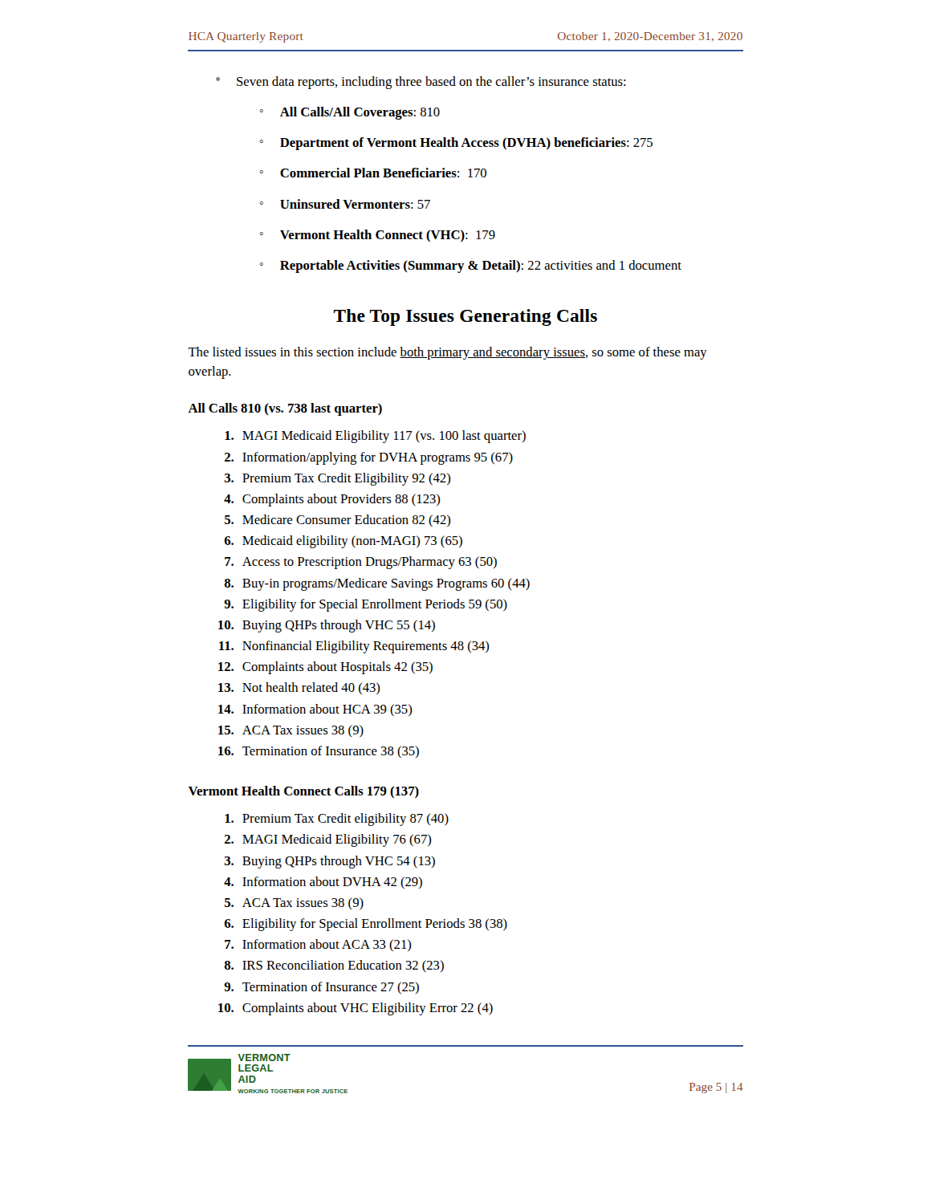HCA Quarterly Report October 1, 2020-December 31, 2020
Seven data reports, including three based on the caller’s insurance status:
All Calls/All Coverages: 810
Department of Vermont Health Access (DVHA) beneficiaries: 275
Commercial Plan Beneficiaries: 170
Uninsured Vermonters: 57
Vermont Health Connect (VHC): 179
Reportable Activities (Summary & Detail): 22 activities and 1 document
The Top Issues Generating Calls
The listed issues in this section include both primary and secondary issues, so some of these may overlap.
All Calls 810 (vs. 738 last quarter)
MAGI Medicaid Eligibility 117 (vs. 100 last quarter)
Information/applying for DVHA programs 95 (67)
Premium Tax Credit Eligibility 92 (42)
Complaints about Providers 88 (123)
Medicare Consumer Education 82 (42)
Medicaid eligibility (non-MAGI) 73 (65)
Access to Prescription Drugs/Pharmacy 63 (50)
Buy-in programs/Medicare Savings Programs 60 (44)
Eligibility for Special Enrollment Periods 59 (50)
Buying QHPs through VHC 55 (14)
Nonfinancial Eligibility Requirements 48 (34)
Complaints about Hospitals 42 (35)
Not health related 40 (43)
Information about HCA 39 (35)
ACA Tax issues 38 (9)
Termination of Insurance 38 (35)
Vermont Health Connect Calls 179 (137)
Premium Tax Credit eligibility 87 (40)
MAGI Medicaid Eligibility 76 (67)
Buying QHPs through VHC 54 (13)
Information about DVHA 42 (29)
ACA Tax issues 38 (9)
Eligibility for Special Enrollment Periods 38 (38)
Information about ACA 33 (21)
IRS Reconciliation Education 32 (23)
Termination of Insurance 27 (25)
Complaints about VHC Eligibility Error 22 (4)
VERMONT
LEGAL
AID
WORKING TOGETHER FOR JUSTICE
Page 5 | 14